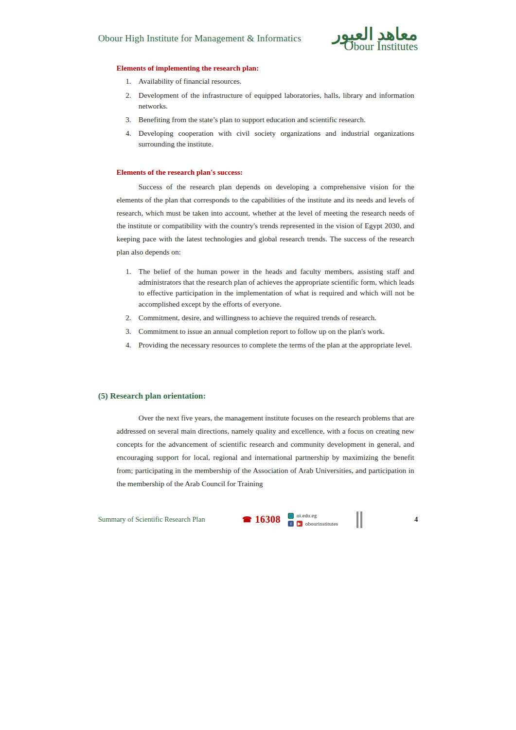Obour High Institute for Management & Informatics
معاهد العبور Obour Institutes
Elements of implementing the research plan:
Availability of financial resources.
Development of the infrastructure of equipped laboratories, halls, library and information networks.
Benefiting from the state’s plan to support education and scientific research.
Developing cooperation with civil society organizations and industrial organizations surrounding the institute.
Elements of the research plan's success:
Success of the research plan depends on developing a comprehensive vision for the elements of the plan that corresponds to the capabilities of the institute and its needs and levels of research, which must be taken into account, whether at the level of meeting the research needs of the institute or compatibility with the country's trends represented in the vision of Egypt 2030, and keeping pace with the latest technologies and global research trends. The success of the research plan also depends on:
The belief of the human power in the heads and faculty members, assisting staff and administrators that the research plan of achieves the appropriate scientific form, which leads to effective participation in the implementation of what is required and which will not be accomplished except by the efforts of everyone.
Commitment, desire, and willingness to achieve the required trends of research.
Commitment to issue an annual completion report to follow up on the plan's work.
Providing the necessary resources to complete the terms of the plan at the appropriate level.
(5) Research plan orientation:
Over the next five years, the management institute focuses on the research problems that are addressed on several main directions, namely quality and excellence, with a focus on creating new concepts for the advancement of scientific research and community development in general, and encouraging support for local, regional and international partnership by maximizing the benefit from; participating in the membership of the Association of Arab Universities, and participation in the membership of the Arab Council for Training
Summary of Scientific Research Plan
☎16308
🌐oi.edu.eg
f▶obourinstitutes
4